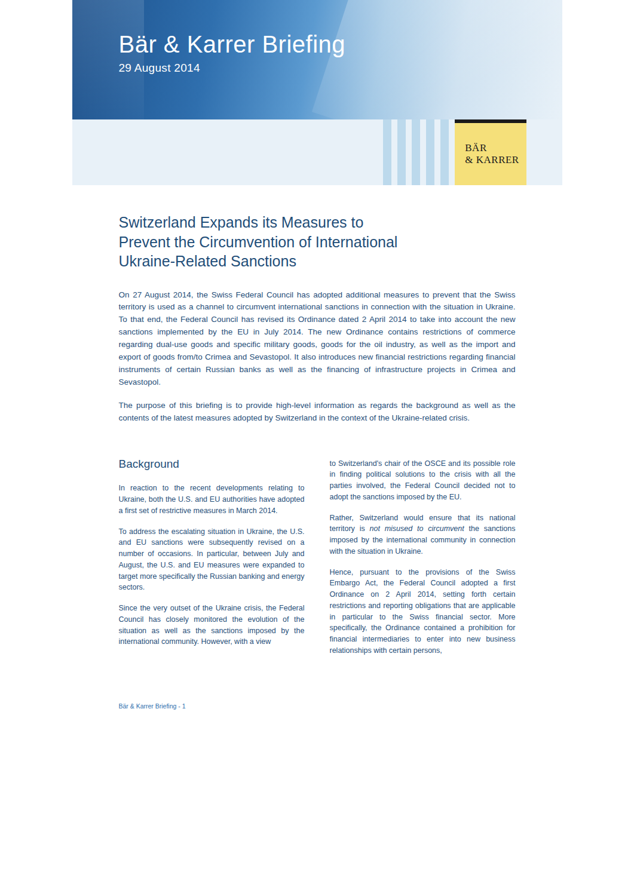Bär & Karrer Briefing
29 August 2014
BÄR& KARRER
Switzerland Expands its Measures to
Prevent the Circumvention of International
Ukraine-Related Sanctions
On 27 August 2014, the Swiss Federal Council has adopted additional measures to prevent that the Swiss territory is used as a channel to circumvent international sanctions in connection with the situation in Ukraine. To that end, the Federal Council has revised its Ordinance dated 2 April 2014 to take into account the new sanctions implemented by the EU in July 2014. The new Ordinance contains restrictions of commerce regarding dual-use goods and specific military goods, goods for the oil industry, as well as the import and export of goods from/to Crimea and Sevastopol. It also introduces new financial restrictions regarding financial instruments of certain Russian banks as well as the financing of infrastructure projects in Crimea and Sevastopol.
The purpose of this briefing is to provide high-level information as regards the background as well as the contents of the latest measures adopted by Switzerland in the context of the Ukraine-related crisis.
Background
In reaction to the recent developments relating to Ukraine, both the U.S. and EU authorities have adopted a first set of restrictive measures in March 2014.
To address the escalating situation in Ukraine, the U.S. and EU sanctions were subsequently revised on a number of occasions. In particular, between July and August, the U.S. and EU measures were expanded to target more specifically the Russian banking and energy sectors.
Since the very outset of the Ukraine crisis, the Federal Council has closely monitored the evolution of the situation as well as the sanctions imposed by the international community. However, with a view
to Switzerland's chair of the OSCE and its possible role in finding political solutions to the crisis with all the parties involved, the Federal Council decided not to adopt the sanctions imposed by the EU.
Rather, Switzerland would ensure that its national territory is not misused to circumvent the sanctions imposed by the international community in connection with the situation in Ukraine.
Hence, pursuant to the provisions of the Swiss Embargo Act, the Federal Council adopted a first Ordinance on 2 April 2014, setting forth certain restrictions and reporting obligations that are applicable in particular to the Swiss financial sector. More specifically, the Ordinance contained a prohibition for financial intermediaries to enter into new business relationships with certain persons,
Bär & Karrer Briefing - 1